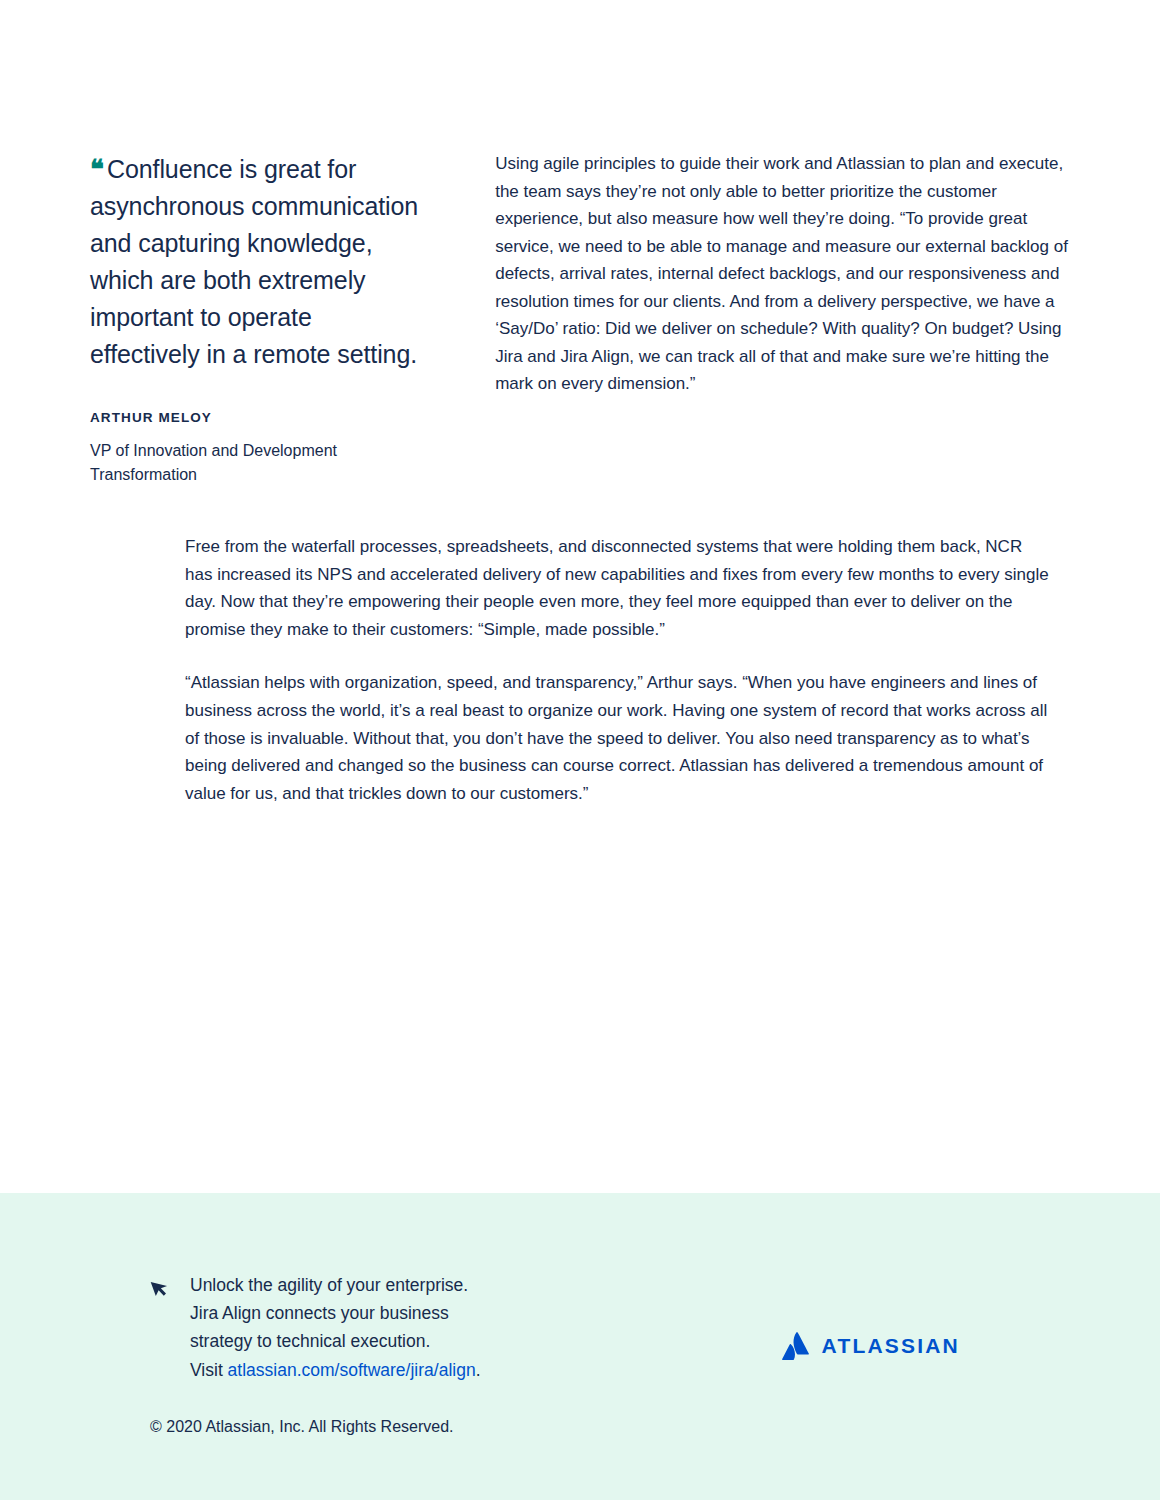❝Confluence is great for asynchronous communication and capturing knowledge, which are both extremely important to operate effectively in a remote setting.
Arthur Meloy
VP of Innovation and Development Transformation
Using agile principles to guide their work and Atlassian to plan and execute, the team says they’re not only able to better prioritize the customer experience, but also measure how well they’re doing. “To provide great service, we need to be able to manage and measure our external backlog of defects, arrival rates, internal defect backlogs, and our responsiveness and resolution times for our clients. And from a delivery perspective, we have a ‘Say/Do’ ratio: Did we deliver on schedule? With quality? On budget? Using Jira and Jira Align, we can track all of that and make sure we’re hitting the mark on every dimension.”
Free from the waterfall processes, spreadsheets, and disconnected systems that were holding them back, NCR has increased its NPS and accelerated delivery of new capabilities and fixes from every few months to every single day. Now that they’re empowering their people even more, they feel more equipped than ever to deliver on the promise they make to their customers: “Simple, made possible.”
“Atlassian helps with organization, speed, and transparency,” Arthur says. “When you have engineers and lines of business across the world, it’s a real beast to organize our work. Having one system of record that works across all of those is invaluable. Without that, you don’t have the speed to deliver. You also need transparency as to what’s being delivered and changed so the business can course correct. Atlassian has delivered a tremendous amount of value for us, and that trickles down to our customers.”
Unlock the agility of your enterprise.
Jira Align connects your business
strategy to technical execution.
Visit atlassian.com/software/jira/align.
© 2020 Atlassian, Inc. All Rights Reserved.
ATLASSIAN